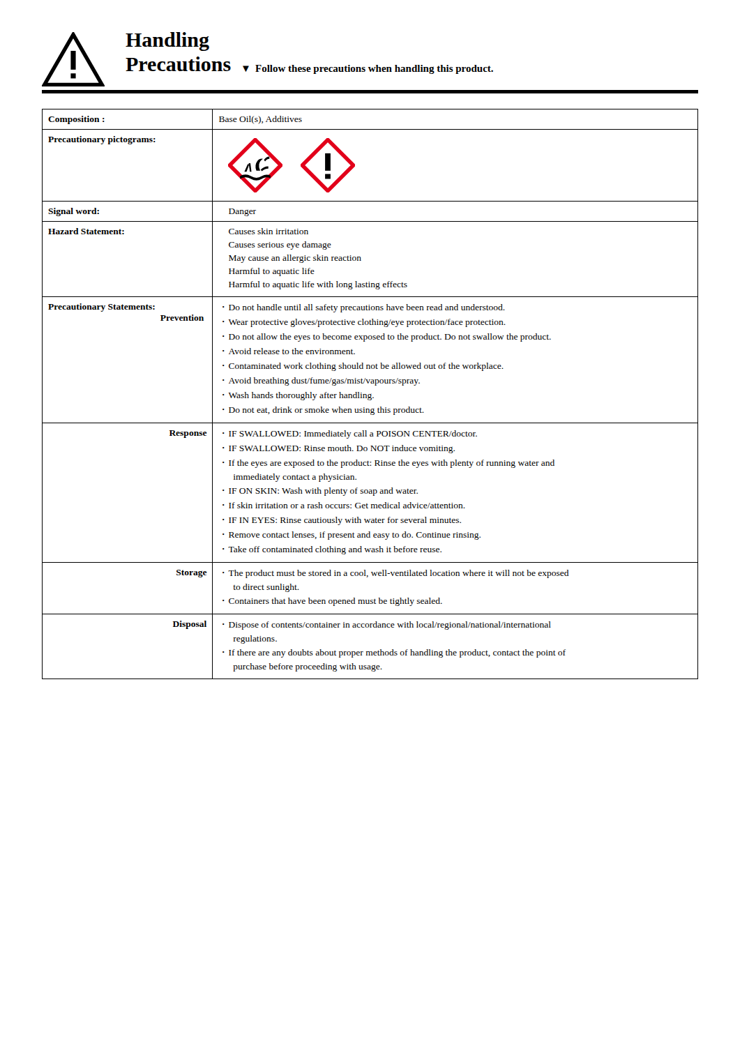Handling
Precautions
▼Follow these precautions when handling this product.
| Composition : | Base Oil(s), Additives |
| Precautionary pictograms: | |
| Signal word: | Danger |
| Hazard Statement: | Causes skin irritation Causes serious eye damage May cause an allergic skin reaction Harmful to aquatic life Harmful to aquatic life with long lasting effects |
| Precautionary Statements: Prevention | ・Do not handle until all safety precautions have been read and understood. ・Wear protective gloves/protective clothing/eye protection/face protection. ・Do not allow the eyes to become exposed to the product. Do not swallow the product. ・Avoid release to the environment. ・Contaminated work clothing should not be allowed out of the workplace. ・Avoid breathing dust/fume/gas/mist/vapours/spray. ・Wash hands thoroughly after handling. ・Do not eat, drink or smoke when using this product. |
| Response | ・IF SWALLOWED: Immediately call a POISON CENTER/doctor. ・IF SWALLOWED: Rinse mouth. Do NOT induce vomiting. ・If the eyes are exposed to the product: Rinse the eyes with plenty of running water and immediately contact a physician. ・IF ON SKIN: Wash with plenty of soap and water. ・If skin irritation or a rash occurs: Get medical advice/attention. ・IF IN EYES: Rinse cautiously with water for several minutes. ・Remove contact lenses, if present and easy to do. Continue rinsing. ・Take off contaminated clothing and wash it before reuse. |
| Storage | ・The product must be stored in a cool, well-ventilated location where it will not be exposed to direct sunlight. ・Containers that have been opened must be tightly sealed. |
| Disposal | ・Dispose of contents/container in accordance with local/regional/national/international regulations. ・If there are any doubts about proper methods of handling the product, contact the point of purchase before proceeding with usage. |